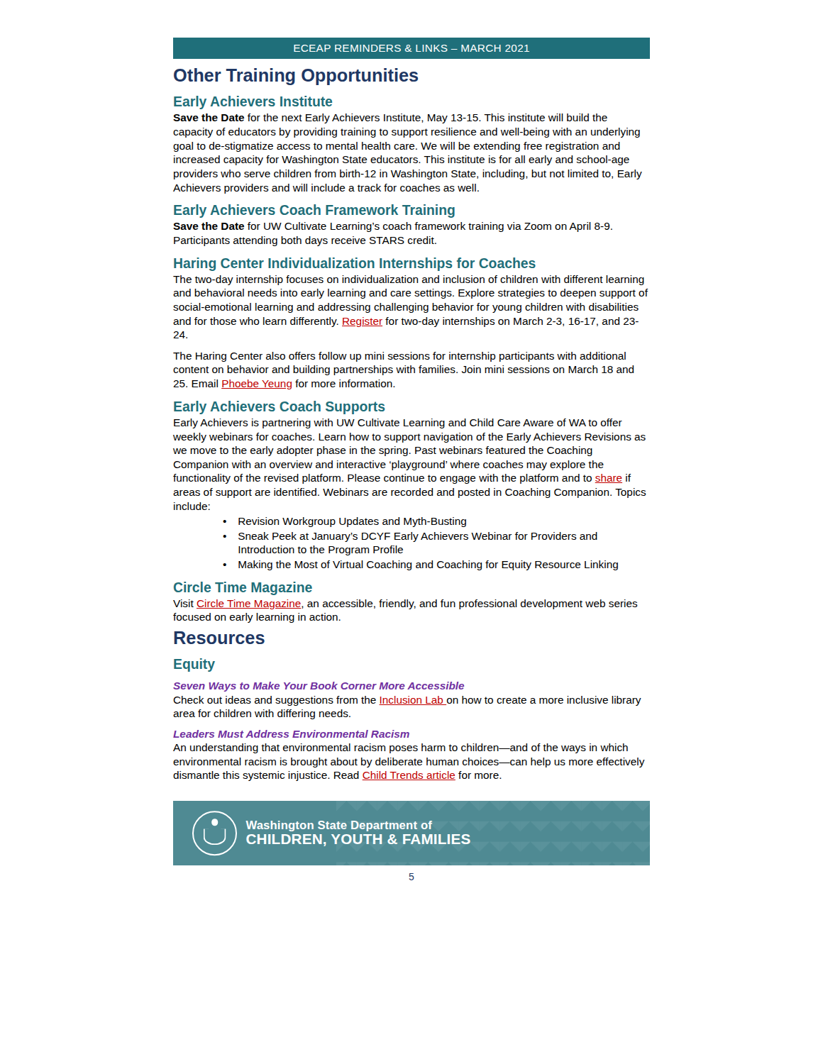ECEAP REMINDERS & LINKS – MARCH 2021
Other Training Opportunities
Early Achievers Institute
Save the Date for the next Early Achievers Institute, May 13-15. This institute will build the capacity of educators by providing training to support resilience and well-being with an underlying goal to de-stigmatize access to mental health care. We will be extending free registration and increased capacity for Washington State educators. This institute is for all early and school-age providers who serve children from birth-12 in Washington State, including, but not limited to, Early Achievers providers and will include a track for coaches as well.
Early Achievers Coach Framework Training
Save the Date for UW Cultivate Learning’s coach framework training via Zoom on April 8-9. Participants attending both days receive STARS credit.
Haring Center Individualization Internships for Coaches
The two-day internship focuses on individualization and inclusion of children with different learning and behavioral needs into early learning and care settings. Explore strategies to deepen support of social-emotional learning and addressing challenging behavior for young children with disabilities and for those who learn differently. Register for two-day internships on March 2-3, 16-17, and 23-24.
The Haring Center also offers follow up mini sessions for internship participants with additional content on behavior and building partnerships with families. Join mini sessions on March 18 and 25. Email Phoebe Yeung for more information.
Early Achievers Coach Supports
Early Achievers is partnering with UW Cultivate Learning and Child Care Aware of WA to offer weekly webinars for coaches. Learn how to support navigation of the Early Achievers Revisions as we move to the early adopter phase in the spring. Past webinars featured the Coaching Companion with an overview and interactive ‘playground’ where coaches may explore the functionality of the revised platform. Please continue to engage with the platform and to share if areas of support are identified. Webinars are recorded and posted in Coaching Companion. Topics include:
Revision Workgroup Updates and Myth-Busting
Sneak Peek at January’s DCYF Early Achievers Webinar for Providers and Introduction to the Program Profile
Making the Most of Virtual Coaching and Coaching for Equity Resource Linking
Circle Time Magazine
Visit Circle Time Magazine, an accessible, friendly, and fun professional development web series focused on early learning in action.
Resources
Equity
Seven Ways to Make Your Book Corner More Accessible
Check out ideas and suggestions from the Inclusion Lab on how to create a more inclusive library area for children with differing needs.
Leaders Must Address Environmental Racism
An understanding that environmental racism poses harm to children—and of the ways in which environmental racism is brought about by deliberate human choices—can help us more effectively dismantle this systemic injustice. Read Child Trends article for more.
Washington State Department of
CHILDREN, YOUTH & FAMILIES
5